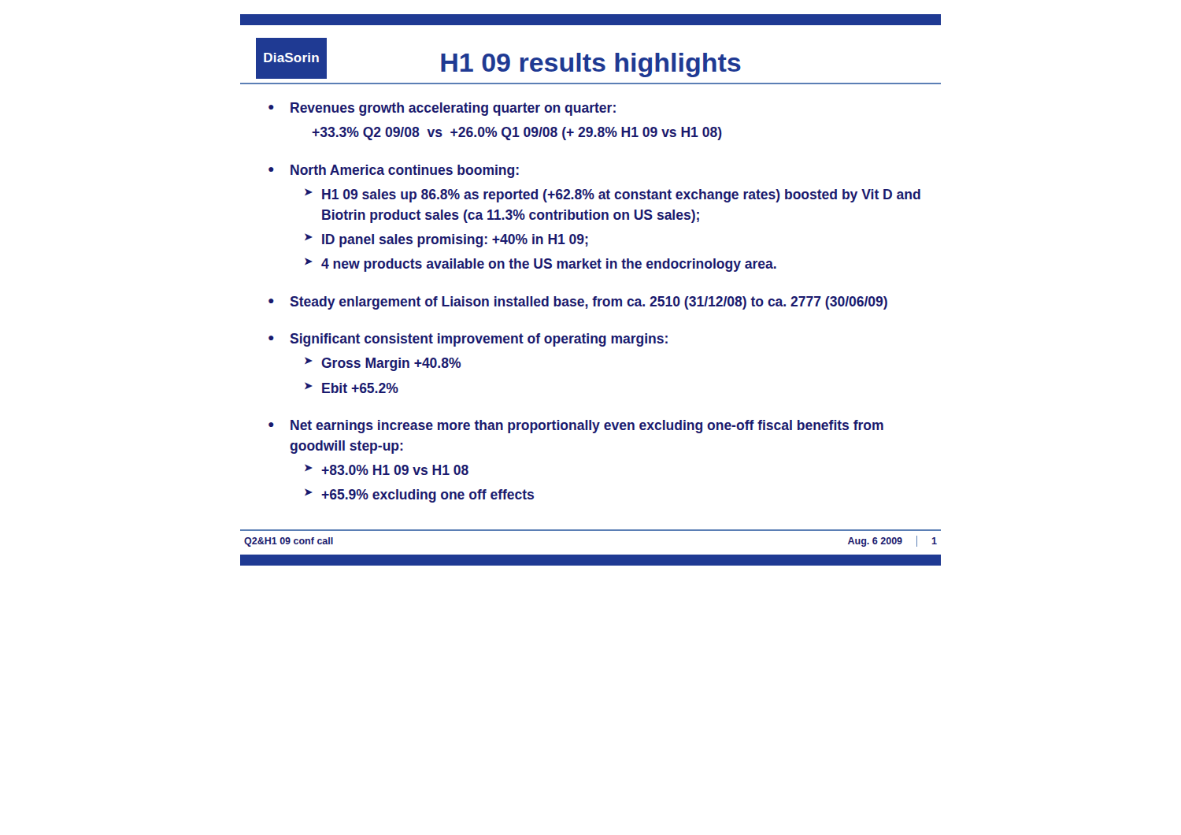DiaSorin
H1 09 results highlights
Revenues growth accelerating quarter on quarter:
+33.3% Q2 09/08 vs +26.0% Q1 09/08 (+ 29.8% H1 09 vs H1 08)
North America continues booming:
H1 09 sales up 86.8% as reported (+62.8% at constant exchange rates) boosted by Vit D and Biotrin product sales (ca 11.3% contribution on US sales);
ID panel sales promising: +40% in H1 09;
4 new products available on the US market in the endocrinology area.
Steady enlargement of Liaison installed base, from ca. 2510 (31/12/08) to ca. 2777 (30/06/09)
Significant consistent improvement of operating margins:
Gross Margin +40.8%
Ebit +65.2%
Net earnings increase more than proportionally even excluding one-off fiscal benefits from goodwill step-up:
+83.0% H1 09 vs H1 08
+65.9% excluding one off effects
Q2&H1 09 conf call
Aug. 6 2009 1